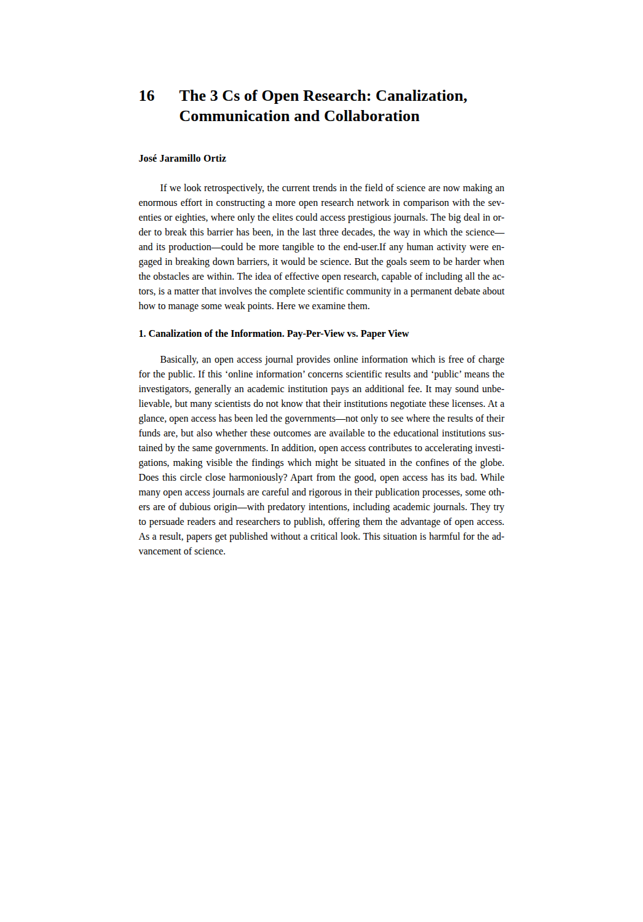16 The 3 Cs of Open Research: Canalization, Communication and Collaboration
José Jaramillo Ortiz
If we look retrospectively, the current trends in the field of science are now making an enormous effort in constructing a more open research network in comparison with the seventies or eighties, where only the elites could access prestigious journals. The big deal in order to break this barrier has been, in the last three decades, the way in which the science—and its production—could be more tangible to the end-user.If any human activity were engaged in breaking down barriers, it would be science. But the goals seem to be harder when the obstacles are within. The idea of effective open research, capable of including all the actors, is a matter that involves the complete scientific community in a permanent debate about how to manage some weak points. Here we examine them.
1. Canalization of the Information. Pay-Per-View vs. Paper View
Basically, an open access journal provides online information which is free of charge for the public. If this ‘online information’ concerns scientific results and ‘public’ means the investigators, generally an academic institution pays an additional fee. It may sound unbelievable, but many scientists do not know that their institutions negotiate these licenses. At a glance, open access has been led the governments—not only to see where the results of their funds are, but also whether these outcomes are available to the educational institutions sustained by the same governments. In addition, open access contributes to accelerating investigations, making visible the findings which might be situated in the confines of the globe. Does this circle close harmoniously? Apart from the good, open access has its bad. While many open access journals are careful and rigorous in their publication processes, some others are of dubious origin—with predatory intentions, including academic journals. They try to persuade readers and researchers to publish, offering them the advantage of open access. As a result, papers get published without a critical look. This situation is harmful for the advancement of science.